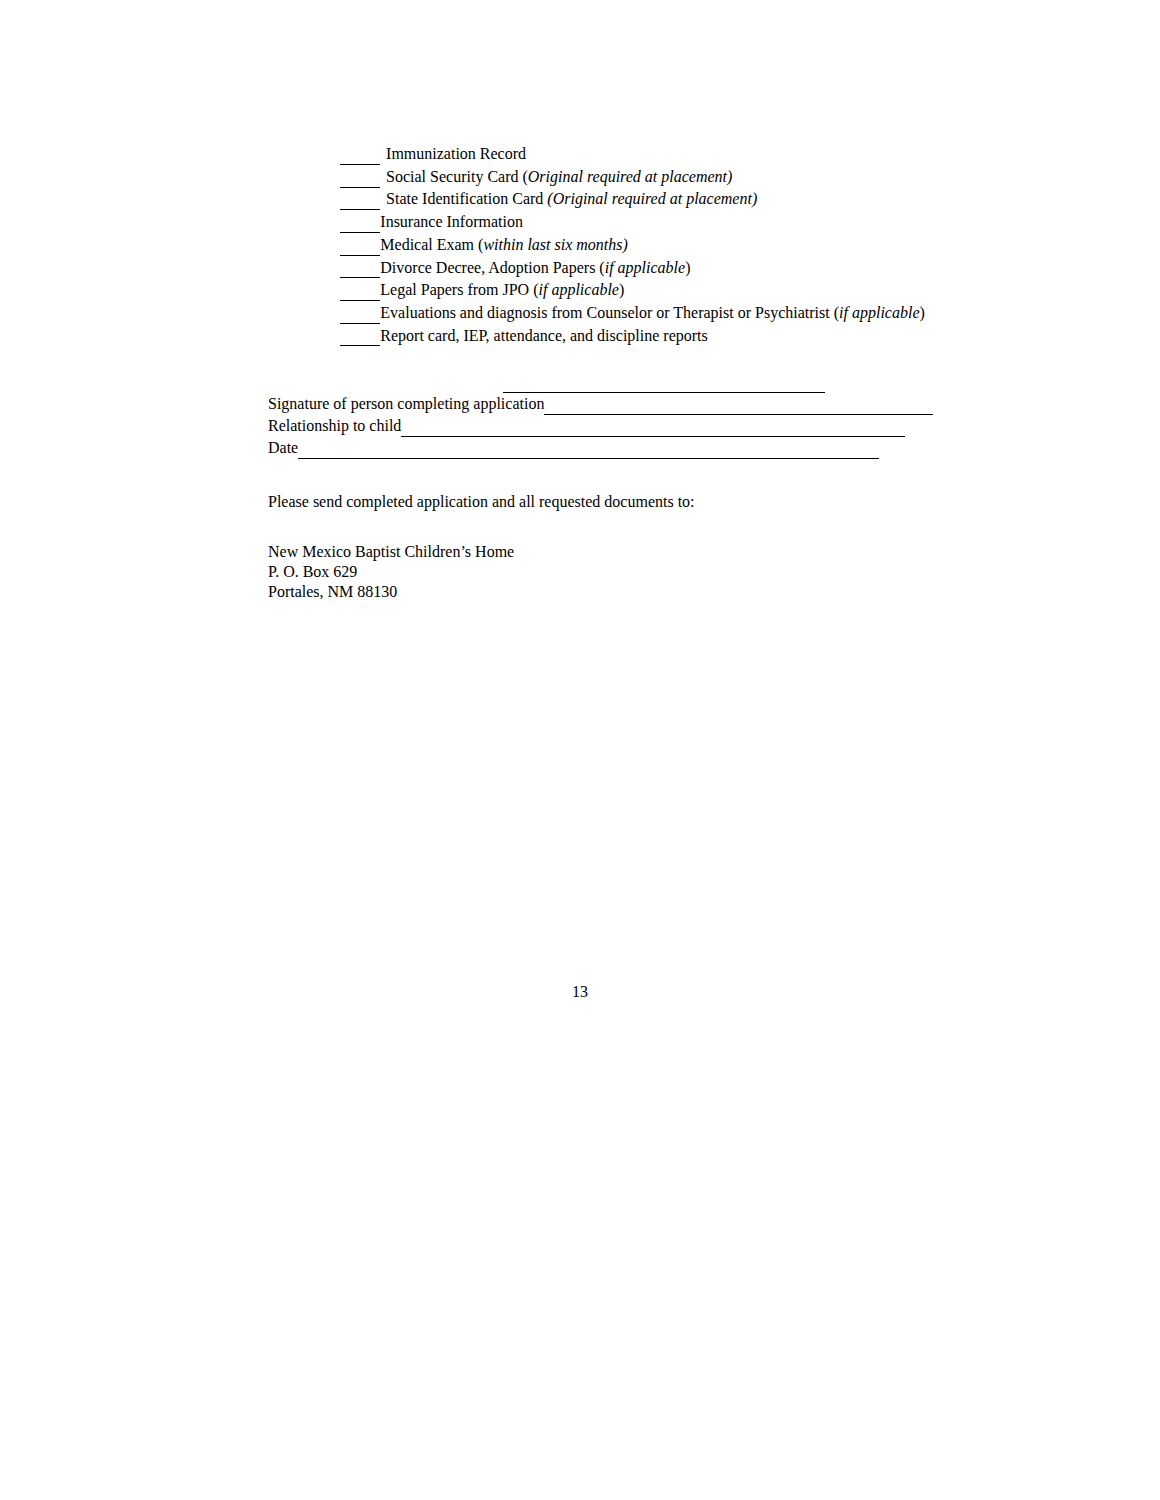Immunization Record
Social Security Card (Original required at placement)
State Identification Card (Original required at placement)
Insurance Information
Medical Exam (within last six months)
Divorce Decree, Adoption Papers (if applicable)
Legal Papers from JPO (if applicable)
Evaluations and diagnosis from Counselor or Therapist or Psychiatrist (if applicable)
Report card, IEP, attendance, and discipline reports
Signature of person completing application
Relationship to child
Date
Please send completed application and all requested documents to:
New Mexico Baptist Children’s Home
P. O. Box 629
Portales, NM 88130
13